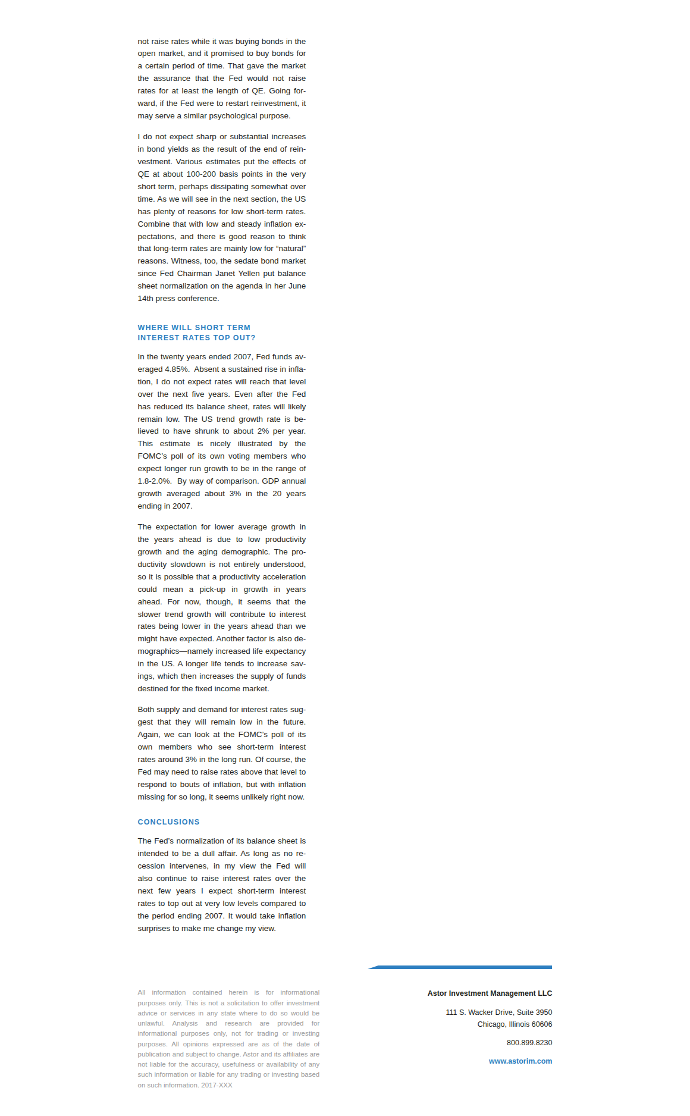not raise rates while it was buying bonds in the open market, and it promised to buy bonds for a certain period of time. That gave the market the assurance that the Fed would not raise rates for at least the length of QE. Going forward, if the Fed were to restart reinvestment, it may serve a similar psychological purpose.
I do not expect sharp or substantial increases in bond yields as the result of the end of reinvestment. Various estimates put the effects of QE at about 100-200 basis points in the very short term, perhaps dissipating somewhat over time. As we will see in the next section, the US has plenty of reasons for low short-term rates. Combine that with low and steady inflation expectations, and there is good reason to think that long-term rates are mainly low for “natural” reasons. Witness, too, the sedate bond market since Fed Chairman Janet Yellen put balance sheet normalization on the agenda in her June 14th press conference.
Where will short term
interest rates top out?
In the twenty years ended 2007, Fed funds averaged 4.85%. Absent a sustained rise in inflation, I do not expect rates will reach that level over the next five years. Even after the Fed has reduced its balance sheet, rates will likely remain low. The US trend growth rate is believed to have shrunk to about 2% per year. This estimate is nicely illustrated by the FOMC’s poll of its own voting members who expect longer run growth to be in the range of 1.8-2.0%. By way of comparison. GDP annual growth averaged about 3% in the 20 years ending in 2007.
The expectation for lower average growth in the years ahead is due to low productivity growth and the aging demographic. The productivity slowdown is not entirely understood, so it is possible that a productivity acceleration could mean a pick-up in growth in years ahead. For now, though, it seems that the slower trend growth will contribute to interest rates being lower in the years ahead than we might have expected. Another factor is also demographics—namely increased life expectancy in the US. A longer life tends to increase savings, which then increases the supply of funds destined for the fixed income market.
Both supply and demand for interest rates suggest that they will remain low in the future. Again, we can look at the FOMC’s poll of its own members who see short-term interest rates around 3% in the long run. Of course, the Fed may need to raise rates above that level to respond to bouts of inflation, but with inflation missing for so long, it seems unlikely right now.
Conclusions
The Fed’s normalization of its balance sheet is intended to be a dull affair. As long as no recession intervenes, in my view the Fed will also continue to raise interest rates over the next few years I expect short-term interest rates to top out at very low levels compared to the period ending 2007. It would take inflation surprises to make me change my view.
All information contained herein is for informational purposes only. This is not a solicitation to offer investment advice or services in any state where to do so would be unlawful. Analysis and research are provided for informational purposes only, not for trading or investing purposes. All opinions expressed are as of the date of publication and subject to change. Astor and its affiliates are not liable for the accuracy, usefulness or availability of any such information or liable for any trading or investing based on such information. 2017-XXX
Astor Investment Management LLC
111 S. Wacker Drive, Suite 3950
Chicago, Illinois 60606
800.899.8230
www.astorim.com